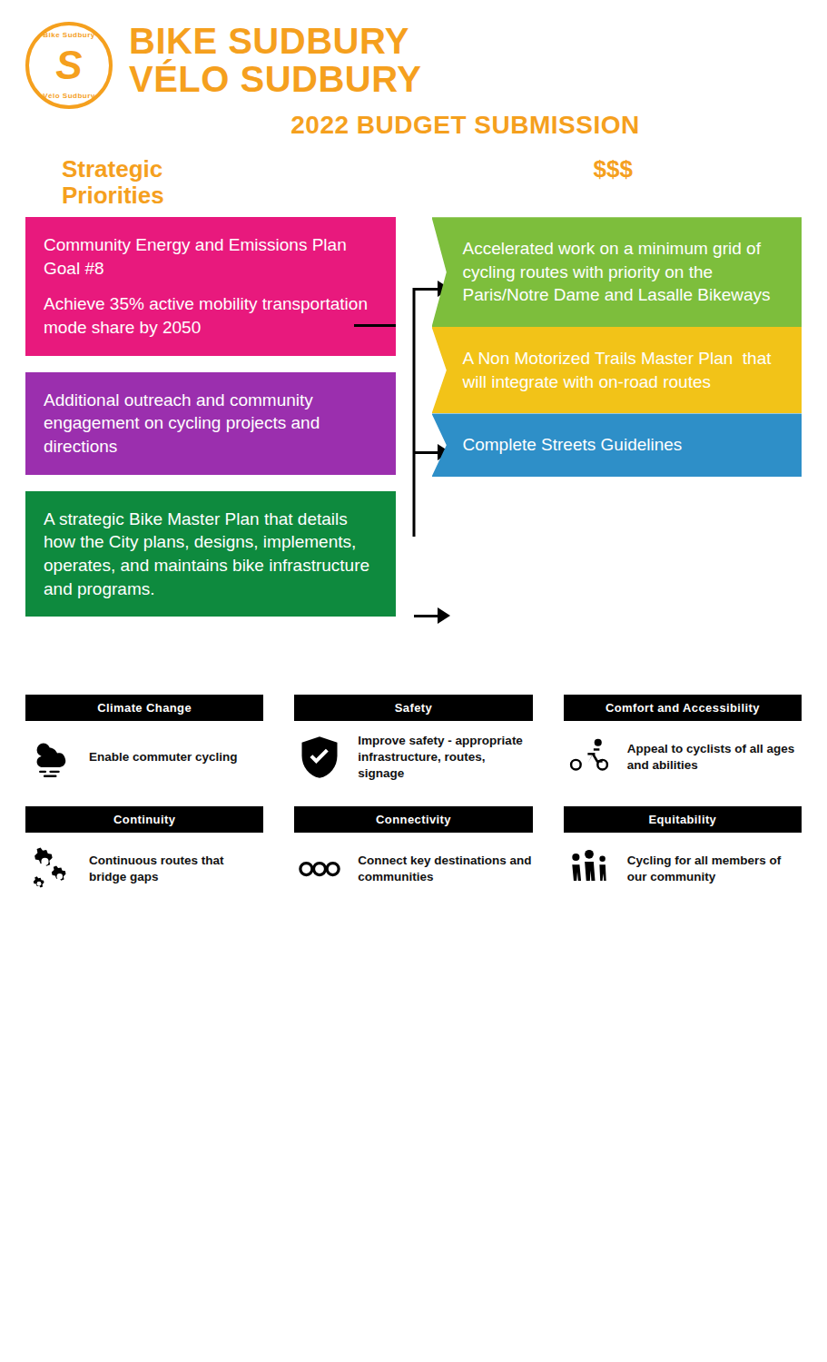Bike Sudbury Vélo Sudbury
S
BIKE SUDBURYVÉLO SUDBURY
2022 BUDGET SUBMISSION
Strategic
Priorities
$$$
Community Energy and Emissions Plan Goal #8
Achieve 35% active mobility transportation mode share by 2050
Additional outreach and community engagement on cycling projects and directions
A strategic Bike Master Plan that details how the City plans, designs, implements, operates, and maintains bike infrastructure and programs.
Accelerated work on a minimum grid of cycling routes with priority on the Paris/Notre Dame and Lasalle Bikeways
A Non Motorized Trails Master Plan that will integrate with on-road routes
Complete Streets Guidelines
Climate Change
Enable commuter cycling
Safety
Improve safety - appropriate infrastructure, routes, signage
Comfort and Accessibility
Appeal to cyclists of all ages and abilities
Continuity
Continuous routes that bridge gaps
Connectivity
Connect key destinations and communities
Equitability
Cycling for all members of our community